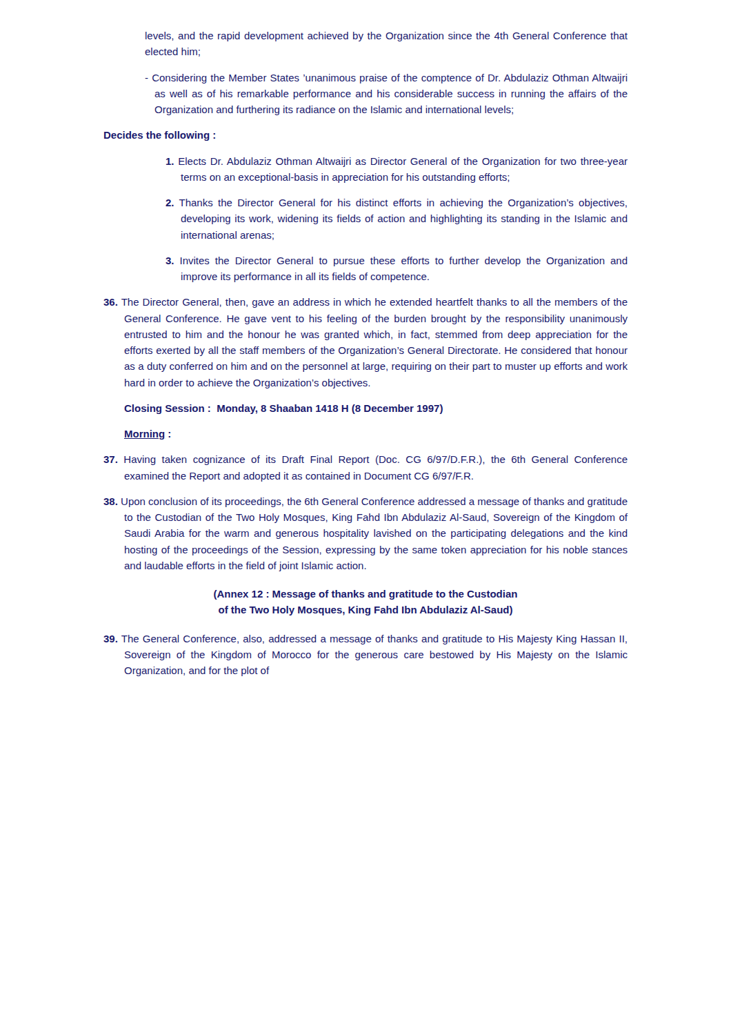levels, and the rapid development achieved by the Organization since the 4th General Conference that elected him;
- Considering the Member States ’unanimous praise of the comptence of Dr. Abdulaziz Othman Altwaijri as well as of his remarkable performance and his considerable success in running the affairs of the Organization and furthering its radiance on the Islamic and international levels;
Decides the following :
1. Elects Dr. Abdulaziz Othman Altwaijri as Director General of the Organization for two three-year terms on an exceptional-basis in appreciation for his outstanding efforts;
2. Thanks the Director General for his distinct efforts in achieving the Organization’s objectives, developing its work, widening its fields of action and highlighting its standing in the Islamic and international arenas;
3. Invites the Director General to pursue these efforts to further develop the Organization and improve its performance in all its fields of competence.
36. The Director General, then, gave an address in which he extended heartfelt thanks to all the members of the General Conference. He gave vent to his feeling of the burden brought by the responsibility unanimously entrusted to him and the honour he was granted which, in fact, stemmed from deep appreciation for the efforts exerted by all the staff members of the Organization’s General Directorate. He considered that honour as a duty conferred on him and on the personnel at large, requiring on their part to muster up efforts and work hard in order to achieve the Organization’s objectives.
Closing Session : Monday, 8 Shaaban 1418 H (8 December 1997)
Morning :
37. Having taken cognizance of its Draft Final Report (Doc. CG 6/97/D.F.R.), the 6th General Conference examined the Report and adopted it as contained in Document CG 6/97/F.R.
38. Upon conclusion of its proceedings, the 6th General Conference addressed a message of thanks and gratitude to the Custodian of the Two Holy Mosques, King Fahd Ibn Abdulaziz Al-Saud, Sovereign of the Kingdom of Saudi Arabia for the warm and generous hospitality lavished on the participating delegations and the kind hosting of the proceedings of the Session, expressing by the same token appreciation for his noble stances and laudable efforts in the field of joint Islamic action.
(Annex 12 : Message of thanks and gratitude to the Custodian
of the Two Holy Mosques, King Fahd Ibn Abdulaziz Al-Saud)
39. The General Conference, also, addressed a message of thanks and gratitude to His Majesty King Hassan II, Sovereign of the Kingdom of Morocco for the generous care bestowed by His Majesty on the Islamic Organization, and for the plot of